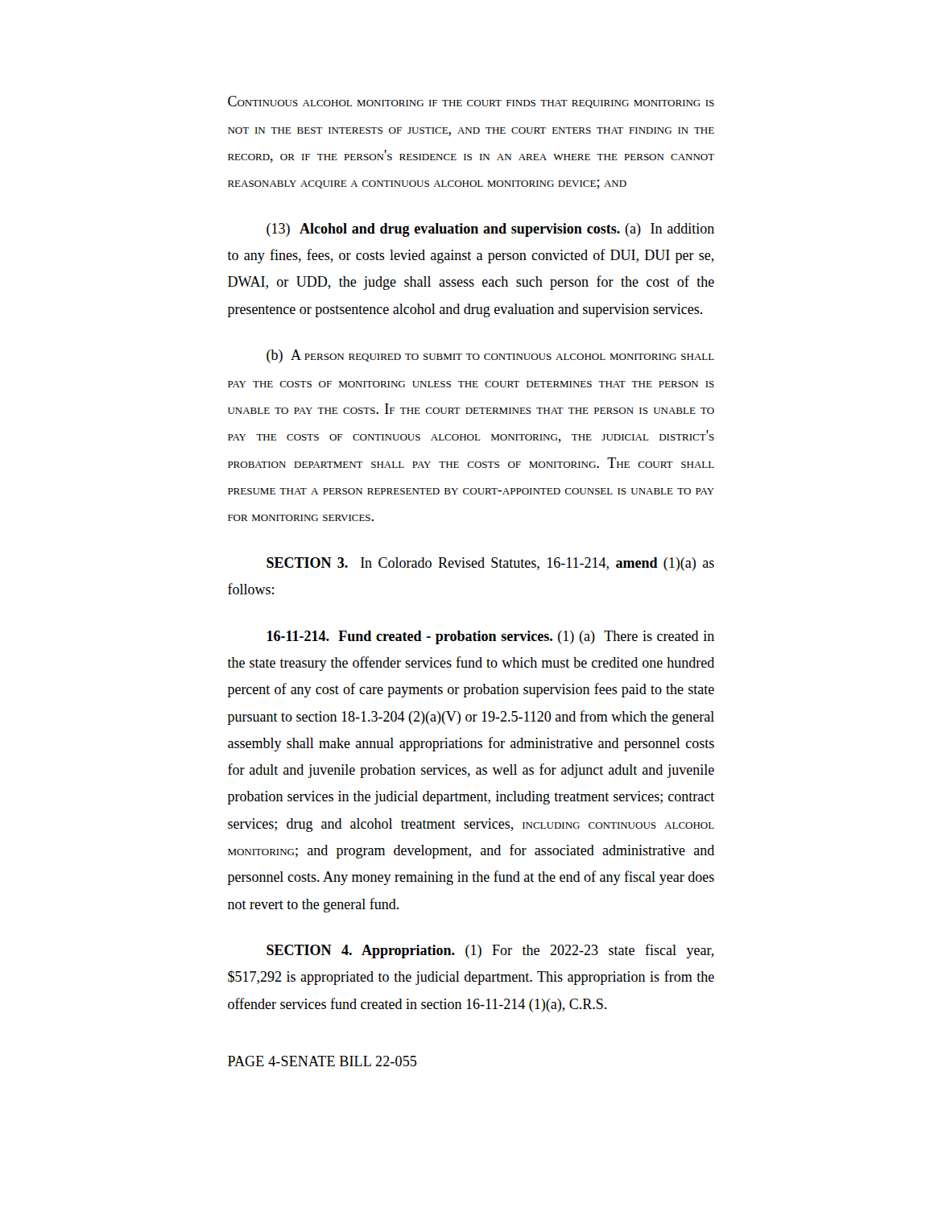Continuous alcohol monitoring if the court finds that requiring monitoring is not in the best interests of justice, and the court enters that finding in the record, or if the person's residence is in an area where the person cannot reasonably acquire a continuous alcohol monitoring device; and
(13) Alcohol and drug evaluation and supervision costs. (a) In addition to any fines, fees, or costs levied against a person convicted of DUI, DUI per se, DWAI, or UDD, the judge shall assess each such person for the cost of the presentence or postsentence alcohol and drug evaluation and supervision services.
(b) A person required to submit to continuous alcohol monitoring shall pay the costs of monitoring unless the court determines that the person is unable to pay the costs. If the court determines that the person is unable to pay the costs of continuous alcohol monitoring, the judicial district's probation department shall pay the costs of monitoring. The court shall presume that a person represented by court-appointed counsel is unable to pay for monitoring services.
SECTION 3. In Colorado Revised Statutes, 16-11-214, amend (1)(a) as follows:
16-11-214. Fund created - probation services. (1) (a) There is created in the state treasury the offender services fund to which must be credited one hundred percent of any cost of care payments or probation supervision fees paid to the state pursuant to section 18-1.3-204 (2)(a)(V) or 19-2.5-1120 and from which the general assembly shall make annual appropriations for administrative and personnel costs for adult and juvenile probation services, as well as for adjunct adult and juvenile probation services in the judicial department, including treatment services; contract services; drug and alcohol treatment services, including continuous alcohol monitoring; and program development, and for associated administrative and personnel costs. Any money remaining in the fund at the end of any fiscal year does not revert to the general fund.
SECTION 4. Appropriation. (1) For the 2022-23 state fiscal year, $517,292 is appropriated to the judicial department. This appropriation is from the offender services fund created in section 16-11-214 (1)(a), C.R.S.
PAGE 4-SENATE BILL 22-055